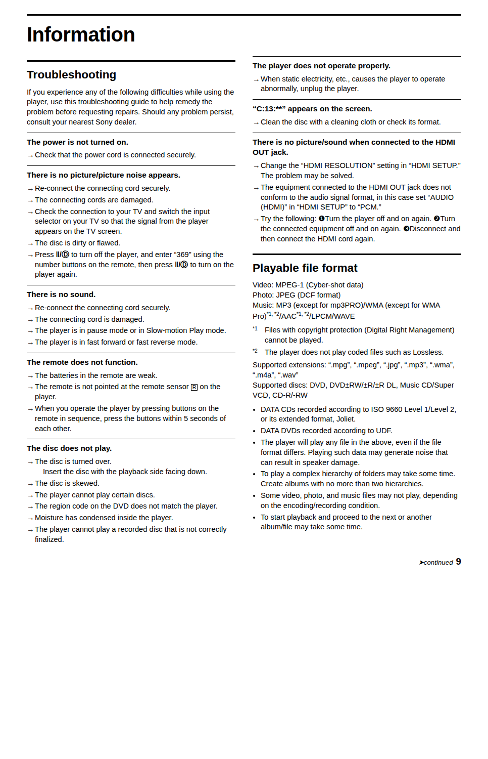Information
Troubleshooting
If you experience any of the following difficulties while using the player, use this troubleshooting guide to help remedy the problem before requesting repairs. Should any problem persist, consult your nearest Sony dealer.
The power is not turned on.
Check that the power cord is connected securely.
There is no picture/picture noise appears.
Re-connect the connecting cord securely.
The connecting cords are damaged.
Check the connection to your TV and switch the input selector on your TV so that the signal from the player appears on the TV screen.
The disc is dirty or flawed.
Press ‖/Ⓓ to turn off the player, and enter “369” using the number buttons on the remote, then press ‖/Ⓓ to turn on the player again.
There is no sound.
Re-connect the connecting cord securely.
The connecting cord is damaged.
The player is in pause mode or in Slow-motion Play mode.
The player is in fast forward or fast reverse mode.
The remote does not function.
The batteries in the remote are weak.
The remote is not pointed at the remote sensor R on the player.
When you operate the player by pressing buttons on the remote in sequence, press the buttons within 5 seconds of each other.
The disc does not play.
The disc is turned over.
Insert the disc with the playback side facing down.
The disc is skewed.
The player cannot play certain discs.
The region code on the DVD does not match the player.
Moisture has condensed inside the player.
The player cannot play a recorded disc that is not correctly finalized.
The player does not operate properly.
When static electricity, etc., causes the player to operate abnormally, unplug the player.
“C:13:**” appears on the screen.
Clean the disc with a cleaning cloth or check its format.
There is no picture/sound when connected to the HDMI OUT jack.
Change the “HDMI RESOLUTION” setting in “HDMI SETUP.” The problem may be solved.
The equipment connected to the HDMI OUT jack does not conform to the audio signal format, in this case set “AUDIO (HDMI)” in “HDMI SETUP” to “PCM.”
Try the following: ❶ Turn the player off and on again. ❷ Turn the connected equipment off and on again. ❸ Disconnect and then connect the HDMI cord again.
Playable file format
Video: MPEG-1 (Cyber-shot data)
Photo: JPEG (DCF format)
Music: MP3 (except for mp3PRO)/WMA (except for WMA Pro)*1, *2/AAC*1, *2/LPCM/WAVE
*1
Files with copyright protection (Digital Right Management) cannot be played.
*2
The player does not play coded files such as Lossless.
Supported extensions: “.mpg”, “.mpeg”, “.jpg”, “.mp3”, “.wma”, “.m4a”, “.wav”
Supported discs: DVD, DVD±RW/±R/±R DL, Music CD/Super VCD, CD-R/-RW
DATA CDs recorded according to ISO 9660 Level 1/Level 2, or its extended format, Joliet.
DATA DVDs recorded according to UDF.
The player will play any file in the above, even if the file format differs. Playing such data may generate noise that can result in speaker damage.
To play a complex hierarchy of folders may take some time. Create albums with no more than two hierarchies.
Some video, photo, and music files may not play, depending on the encoding/recording condition.
To start playback and proceed to the next or another album/file may take some time.
➤continued 9